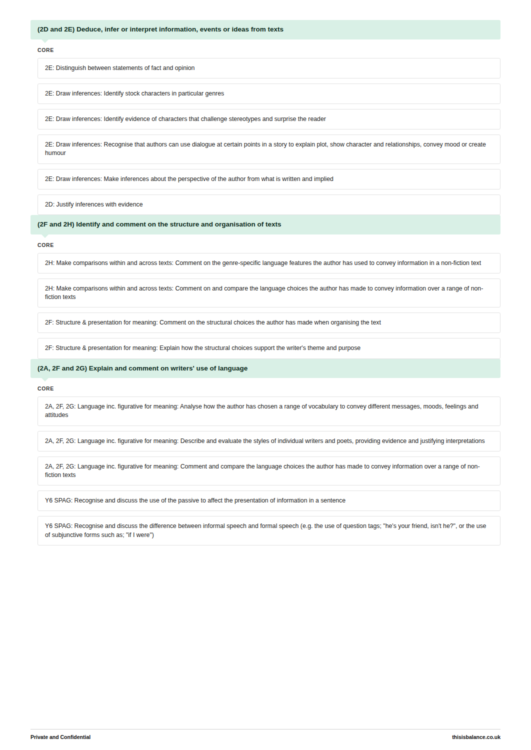(2D and 2E) Deduce, infer or interpret information, events or ideas from texts
CORE
2E: Distinguish between statements of fact and opinion
2E: Draw inferences: Identify stock characters in particular genres
2E: Draw inferences: Identify evidence of characters that challenge stereotypes and surprise the reader
2E: Draw inferences: Recognise that authors can use dialogue at certain points in a story to explain plot, show character and relationships, convey mood or create humour
2E: Draw inferences: Make inferences about the perspective of the author from what is written and implied
2D: Justify inferences with evidence
(2F and 2H) Identify and comment on the structure and organisation of texts
CORE
2H: Make comparisons within and across texts: Comment on the genre-specific language features the author has used to convey information in a non-fiction text
2H: Make comparisons within and across texts: Comment on and compare the language choices the author has made to convey information over a range of non-fiction texts
2F: Structure & presentation for meaning: Comment on the structural choices the author has made when organising the text
2F: Structure & presentation for meaning: Explain how the structural choices support the writer's theme and purpose
(2A, 2F and 2G) Explain and comment on writers' use of language
CORE
2A, 2F, 2G: Language inc. figurative for meaning: Analyse how the author has chosen a range of vocabulary to convey different messages, moods, feelings and attitudes
2A, 2F, 2G: Language inc. figurative for meaning: Describe and evaluate the styles of individual writers and poets, providing evidence and justifying interpretations
2A, 2F, 2G: Language inc. figurative for meaning: Comment and compare the language choices the author has made to convey information over a range of non-fiction texts
Y6 SPAG: Recognise and discuss the use of the passive to affect the presentation of information in a sentence
Y6 SPAG: Recognise and discuss the difference between informal speech and formal speech (e.g. the use of question tags; "he's your friend, isn't he?", or the use of subjunctive forms such as; "if I were")
Private and Confidential thisisbalance.co.uk